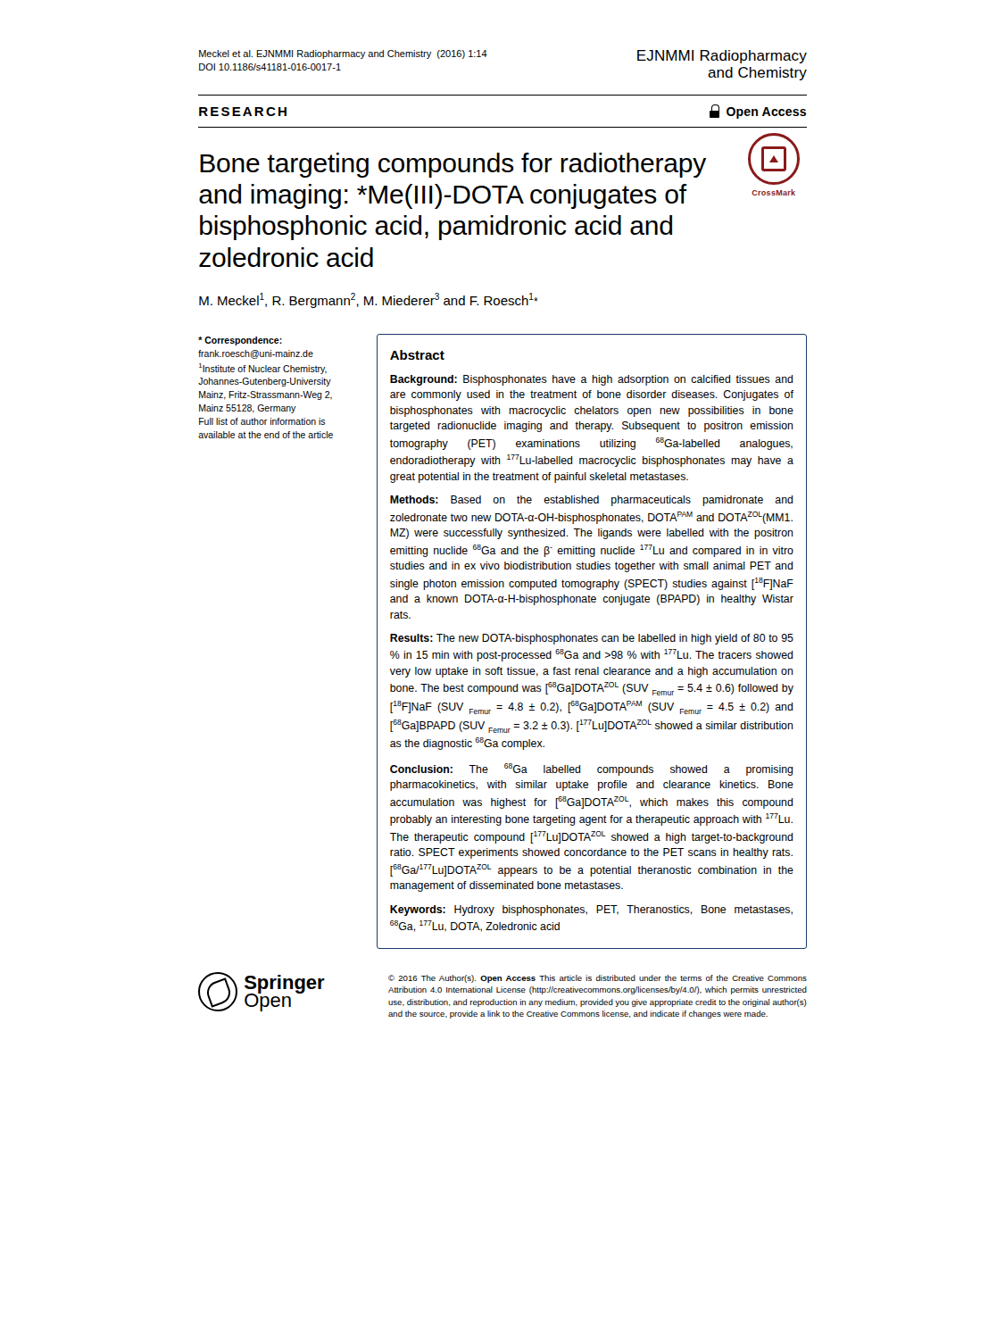Meckel et al. EJNMMI Radiopharmacy and Chemistry (2016) 1:14
DOI 10.1186/s41181-016-0017-1
EJNMMI Radiopharmacy and Chemistry
RESEARCH
Open Access
CrossMark
Bone targeting compounds for radiotherapy and imaging: *Me(III)-DOTA conjugates of bisphosphonic acid, pamidronic acid and zoledronic acid
M. Meckel1, R. Bergmann2, M. Miederer3 and F. Roesch1*
* Correspondence:
frank.roesch@uni-mainz.de
1Institute of Nuclear Chemistry,
Johannes-Gutenberg-University
Mainz, Fritz-Strassmann-Weg 2,
Mainz 55128, Germany
Full list of author information is
available at the end of the article
Abstract
Background: Bisphosphonates have a high adsorption on calcified tissues and are commonly used in the treatment of bone disorder diseases. Conjugates of bisphosphonates with macrocyclic chelators open new possibilities in bone targeted radionuclide imaging and therapy. Subsequent to positron emission tomography (PET) examinations utilizing 68Ga-labelled analogues, endoradiotherapy with 177Lu-labelled macrocyclic bisphosphonates may have a great potential in the treatment of painful skeletal metastases.
Methods: Based on the established pharmaceuticals pamidronate and zoledronate two new DOTA-α-OH-bisphosphonates, DOTAPAM and DOTAZOL(MM1. MZ) were successfully synthesized. The ligands were labelled with the positron emitting nuclide 68Ga and the β- emitting nuclide 177Lu and compared in in vitro studies and in ex vivo biodistribution studies together with small animal PET and single photon emission computed tomography (SPECT) studies against [18F]NaF and a known DOTA-α-H-bisphosphonate conjugate (BPAPD) in healthy Wistar rats.
Results: The new DOTA-bisphosphonates can be labelled in high yield of 80 to 95 % in 15 min with post-processed 68Ga and >98 % with 177Lu. The tracers showed very low uptake in soft tissue, a fast renal clearance and a high accumulation on bone. The best compound was [68Ga]DOTAZOL (SUV Femur = 5.4 ± 0.6) followed by [18F]NaF (SUV Femur = 4.8 ± 0.2), [68Ga]DOTAPAM (SUV Femur = 4.5 ± 0.2) and [68Ga]BPAPD (SUV Femur = 3.2 ± 0.3). [177Lu]DOTAZOL showed a similar distribution as the diagnostic 68Ga complex.
Conclusion: The 68Ga labelled compounds showed a promising pharmacokinetics, with similar uptake profile and clearance kinetics. Bone accumulation was highest for [68Ga]DOTAZOL, which makes this compound probably an interesting bone targeting agent for a therapeutic approach with 177Lu. The therapeutic compound [177Lu]DOTAZOL showed a high target-to-background ratio. SPECT experiments showed concordance to the PET scans in healthy rats. [68Ga/177Lu]DOTAZOL appears to be a potential theranostic combination in the management of disseminated bone metastases.
Keywords: Hydroxy bisphosphonates, PET, Theranostics, Bone metastases, 68Ga, 177Lu, DOTA, Zoledronic acid
Springer Open
© 2016 The Author(s). Open Access This article is distributed under the terms of the Creative Commons Attribution 4.0 International License (http://creativecommons.org/licenses/by/4.0/), which permits unrestricted use, distribution, and reproduction in any medium, provided you give appropriate credit to the original author(s) and the source, provide a link to the Creative Commons license, and indicate if changes were made.